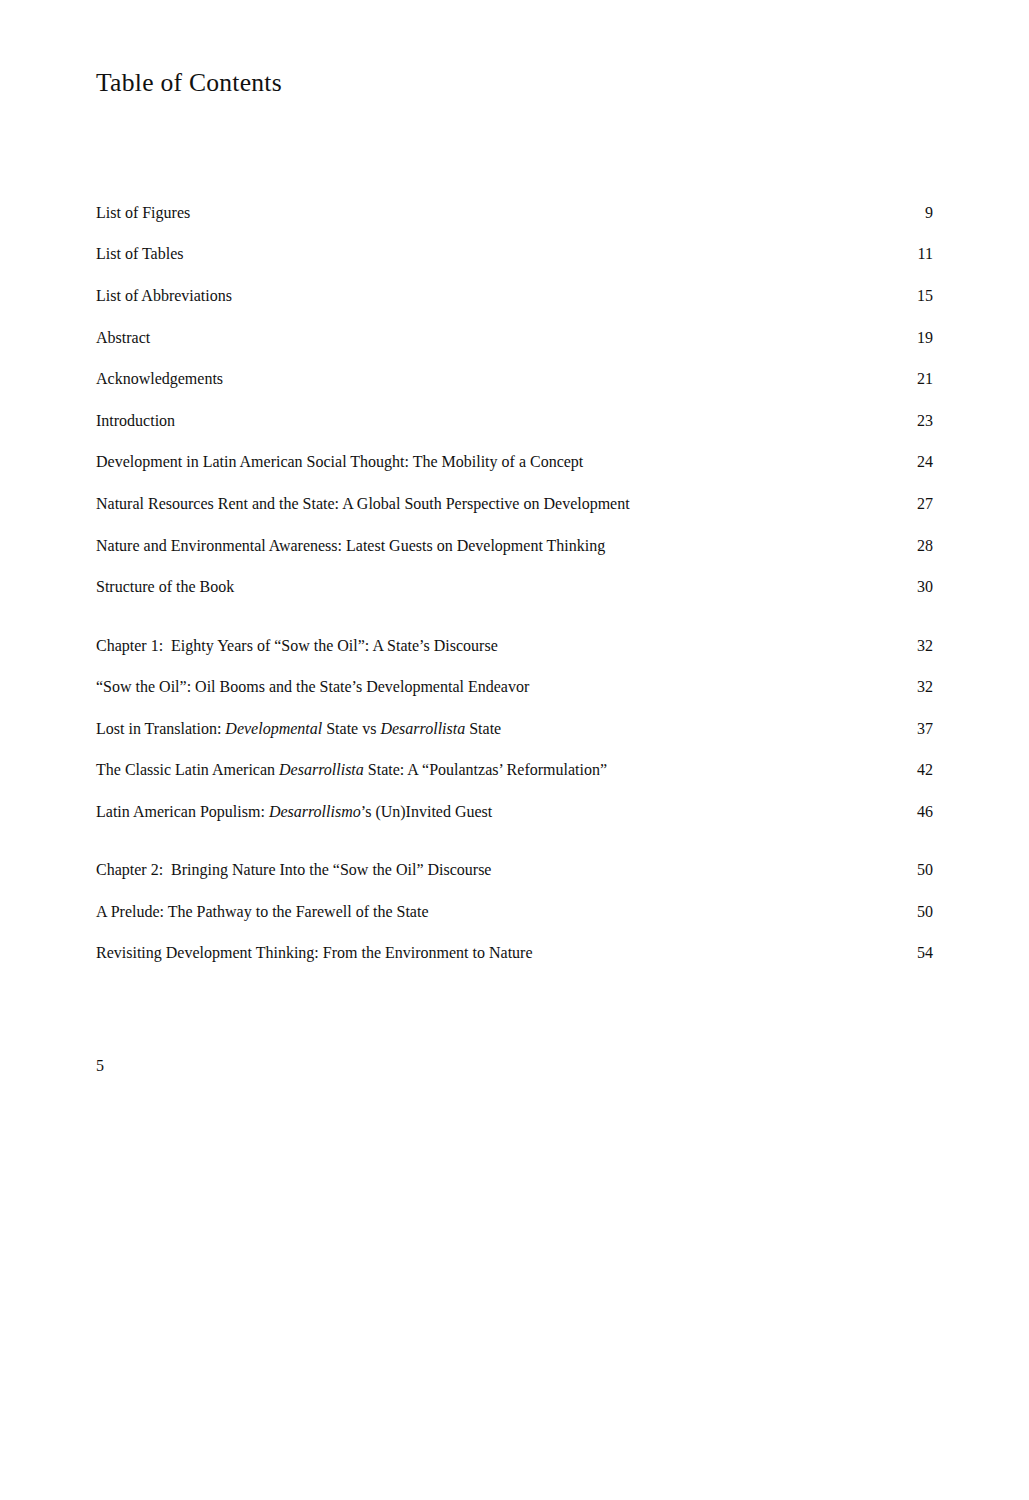Table of Contents
| List of Figures | 9 |
| List of Tables | 11 |
| List of Abbreviations | 15 |
| Abstract | 19 |
| Acknowledgements | 21 |
| Introduction | 23 |
| Development in Latin American Social Thought: The Mobility of a Concept | 24 |
| Natural Resources Rent and the State: A Global South Perspective on Development | 27 |
| Nature and Environmental Awareness: Latest Guests on Development Thinking | 28 |
| Structure of the Book | 30 |
| Chapter 1: Eighty Years of “Sow the Oil”: A State’s Discourse | 32 |
| “Sow the Oil”: Oil Booms and the State’s Developmental Endeavor | 32 |
| Lost in Translation: Developmental State vs Desarrollista State | 37 |
| The Classic Latin American Desarrollista State: A “Poulantzas’ Reformulation” | 42 |
| Latin American Populism: Desarrollismo ’s (Un)Invited Guest | 46 |
| Chapter 2: Bringing Nature Into the “Sow the Oil” Discourse | 50 |
| A Prelude: The Pathway to the Farewell of the State | 50 |
| Revisiting Development Thinking: From the Environment to Nature | 54 |
5